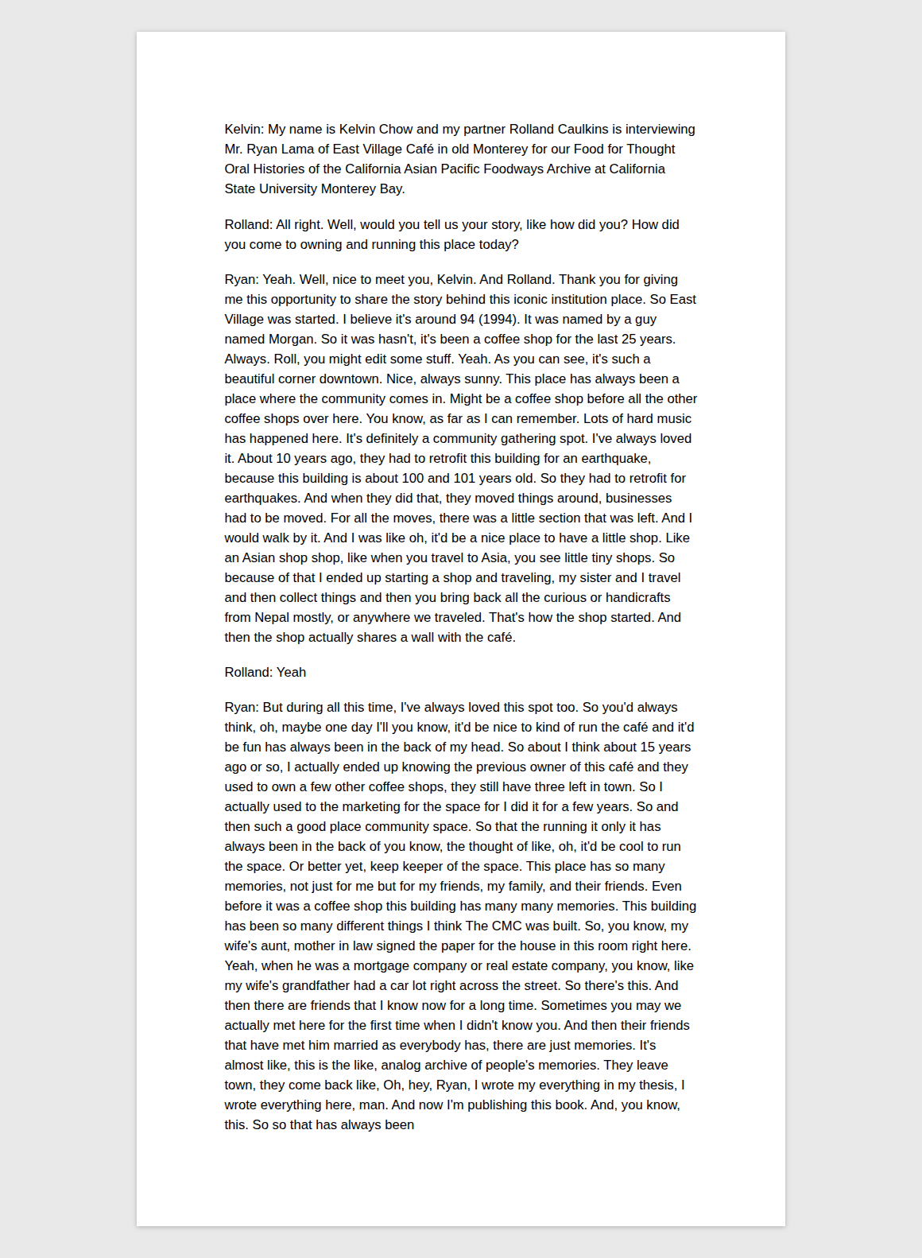Kelvin: My name is Kelvin Chow and my partner Rolland Caulkins is interviewing Mr. Ryan Lama of East Village Café in old Monterey for our Food for Thought Oral Histories of the California Asian Pacific Foodways Archive at California State University Monterey Bay.
Rolland: All right. Well, would you tell us your story, like how did you? How did you come to owning and running this place today?
Ryan: Yeah. Well, nice to meet you, Kelvin. And Rolland. Thank you for giving me this opportunity to share the story behind this iconic institution place. So East Village was started. I believe it's around 94 (1994). It was named by a guy named Morgan. So it was hasn't, it's been a coffee shop for the last 25 years. Always. Roll, you might edit some stuff. Yeah. As you can see, it's such a beautiful corner downtown. Nice, always sunny. This place has always been a place where the community comes in. Might be a coffee shop before all the other coffee shops over here. You know, as far as I can remember. Lots of hard music has happened here. It's definitely a community gathering spot. I've always loved it. About 10 years ago, they had to retrofit this building for an earthquake, because this building is about 100 and 101 years old. So they had to retrofit for earthquakes. And when they did that, they moved things around, businesses had to be moved. For all the moves, there was a little section that was left. And I would walk by it. And I was like oh, it'd be a nice place to have a little shop. Like an Asian shop shop, like when you travel to Asia, you see little tiny shops. So because of that I ended up starting a shop and traveling, my sister and I travel and then collect things and then you bring back all the curious or handicrafts from Nepal mostly, or anywhere we traveled. That's how the shop started. And then the shop actually shares a wall with the café.
Rolland: Yeah
Ryan: But during all this time, I've always loved this spot too. So you'd always think, oh, maybe one day I'll you know, it'd be nice to kind of run the café and it'd be fun has always been in the back of my head. So about I think about 15 years ago or so, I actually ended up knowing the previous owner of this café and they used to own a few other coffee shops, they still have three left in town. So I actually used to the marketing for the space for I did it for a few years. So and then such a good place community space. So that the running it only it has always been in the back of you know, the thought of like, oh, it'd be cool to run the space. Or better yet, keep keeper of the space. This place has so many memories, not just for me but for my friends, my family, and their friends. Even before it was a coffee shop this building has many many memories. This building has been so many different things I think The CMC was built. So, you know, my wife's aunt, mother in law signed the paper for the house in this room right here. Yeah, when he was a mortgage company or real estate company, you know, like my wife's grandfather had a car lot right across the street. So there's this. And then there are friends that I know now for a long time. Sometimes you may we actually met here for the first time when I didn't know you. And then their friends that have met him married as everybody has, there are just memories. It's almost like, this is the like, analog archive of people's memories. They leave town, they come back like, Oh, hey, Ryan, I wrote my everything in my thesis, I wrote everything here, man. And now I'm publishing this book. And, you know, this. So so that has always been